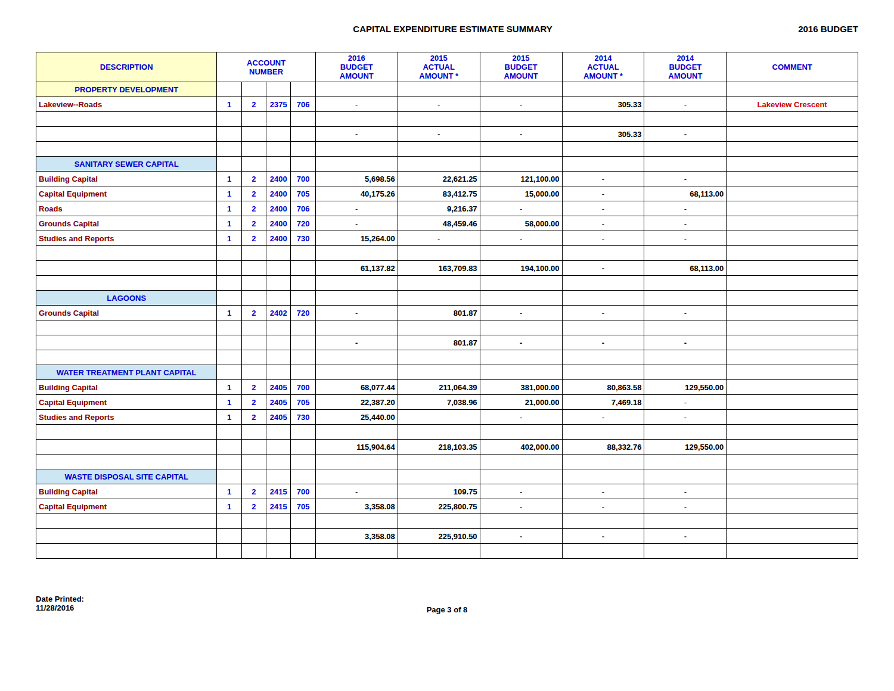CAPITAL EXPENDITURE ESTIMATE SUMMARY
2016 BUDGET
| DESCRIPTION | ACCOUNT NUMBER | 2016 BUDGET AMOUNT | 2015 ACTUAL AMOUNT * | 2015 BUDGET AMOUNT | 2014 ACTUAL AMOUNT * | 2014 BUDGET AMOUNT | COMMENT |
| --- | --- | --- | --- | --- | --- | --- | --- |
| PROPERTY DEVELOPMENT | | | | | | | | | | |
| Lakeview--Roads | 1 | 2 | 2375 | 706 | - | - | - | 305.33 | - | Lakeview Crescent |
| | | | | | - | - | - | 305.33 | - | |
| SANITARY SEWER CAPITAL | | | | | | | | | | |
| Building Capital | 1 | 2 | 2400 | 700 | 5,698.56 | 22,621.25 | 121,100.00 | - | - | |
| Capital Equipment | 1 | 2 | 2400 | 705 | 40,175.26 | 83,412.75 | 15,000.00 | - | 68,113.00 | |
| Roads | 1 | 2 | 2400 | 706 | - | 9,216.37 | - | - | - | |
| Grounds Capital | 1 | 2 | 2400 | 720 | - | 48,459.46 | 58,000.00 | - | - | |
| Studies and Reports | 1 | 2 | 2400 | 730 | 15,264.00 | - | - | - | - | |
| | | | | | 61,137.82 | 163,709.83 | 194,100.00 | - | 68,113.00 | |
| LAGOONS | | | | | | | | | | |
| Grounds Capital | 1 | 2 | 2402 | 720 | - | 801.87 | - | - | - | |
| | | | | | - | 801.87 | - | - | - | |
| WATER TREATMENT PLANT CAPITAL | | | | | | | | | | |
| Building Capital | 1 | 2 | 2405 | 700 | 68,077.44 | 211,064.39 | 381,000.00 | 80,863.58 | 129,550.00 | |
| Capital Equipment | 1 | 2 | 2405 | 705 | 22,387.20 | 7,038.96 | 21,000.00 | 7,469.18 | - | |
| Studies and Reports | 1 | 2 | 2405 | 730 | 25,440.00 | | - | - | - | |
| | | | | | 115,904.64 | 218,103.35 | 402,000.00 | 88,332.76 | 129,550.00 | |
| WASTE DISPOSAL SITE CAPITAL | | | | | | | | | | |
| Building Capital | 1 | 2 | 2415 | 700 | - | 109.75 | - | - | - | |
| Capital Equipment | 1 | 2 | 2415 | 705 | 3,358.08 | 225,800.75 | - | - | - | |
| | | | | | 3,358.08 | 225,910.50 | - | - | - | |
Date Printed:
11/28/2016
Page 3 of 8